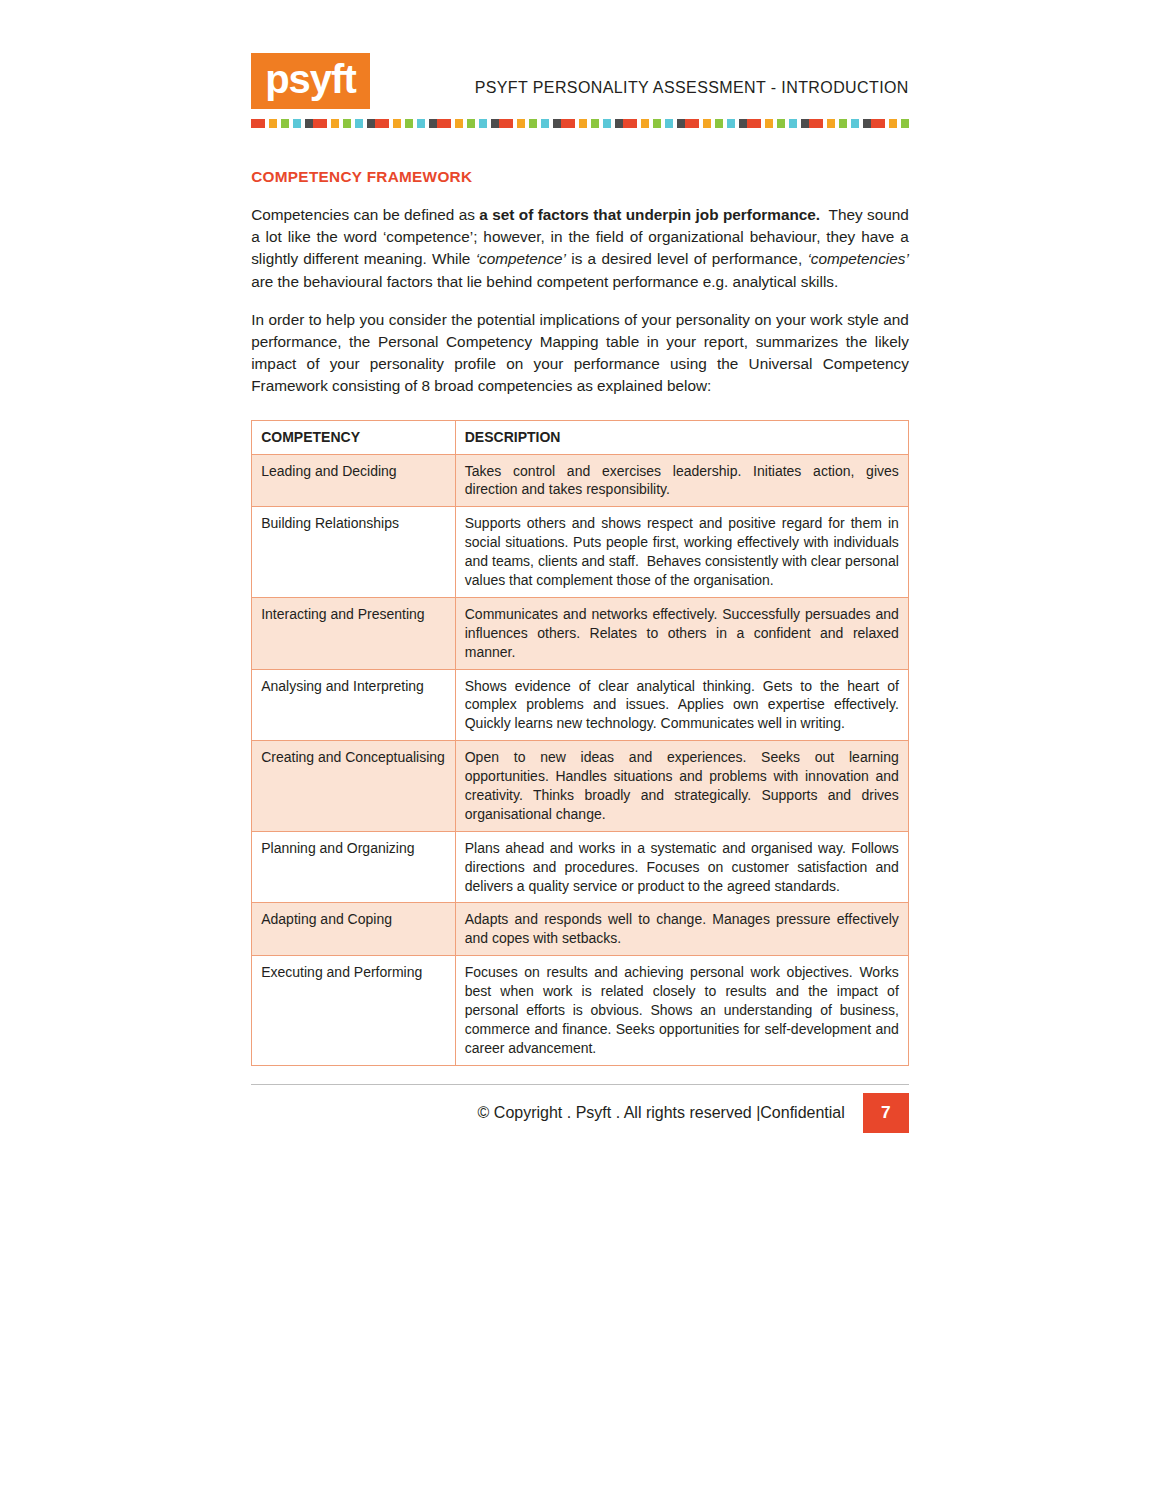psyft
PSYFT PERSONALITY ASSESSMENT - INTRODUCTION
COMPETENCY FRAMEWORK
Competencies can be defined as a set of factors that underpin job performance. They sound a lot like the word ‘competence’; however, in the field of organizational behaviour, they have a slightly different meaning. While ‘competence’ is a desired level of performance, ‘competencies’ are the behavioural factors that lie behind competent performance e.g. analytical skills.
In order to help you consider the potential implications of your personality on your work style and performance, the Personal Competency Mapping table in your report, summarizes the likely impact of your personality profile on your performance using the Universal Competency Framework consisting of 8 broad competencies as explained below:
| COMPETENCY | DESCRIPTION |
| --- | --- |
| Leading and Deciding | Takes control and exercises leadership. Initiates action, gives direction and takes responsibility. |
| Building Relationships | Supports others and shows respect and positive regard for them in social situations. Puts people first, working effectively with individuals and teams, clients and staff. Behaves consistently with clear personal values that complement those of the organisation. |
| Interacting and Presenting | Communicates and networks effectively. Successfully persuades and influences others. Relates to others in a confident and relaxed manner. |
| Analysing and Interpreting | Shows evidence of clear analytical thinking. Gets to the heart of complex problems and issues. Applies own expertise effectively. Quickly learns new technology. Communicates well in writing. |
| Creating and Conceptualising | Open to new ideas and experiences. Seeks out learning opportunities. Handles situations and problems with innovation and creativity. Thinks broadly and strategically. Supports and drives organisational change. |
| Planning and Organizing | Plans ahead and works in a systematic and organised way. Follows directions and procedures. Focuses on customer satisfaction and delivers a quality service or product to the agreed standards. |
| Adapting and Coping | Adapts and responds well to change. Manages pressure effectively and copes with setbacks. |
| Executing and Performing | Focuses on results and achieving personal work objectives. Works best when work is related closely to results and the impact of personal efforts is obvious. Shows an understanding of business, commerce and finance. Seeks opportunities for self-development and career advancement. |
© Copyright . Psyft . All rights reserved |Confidential
7